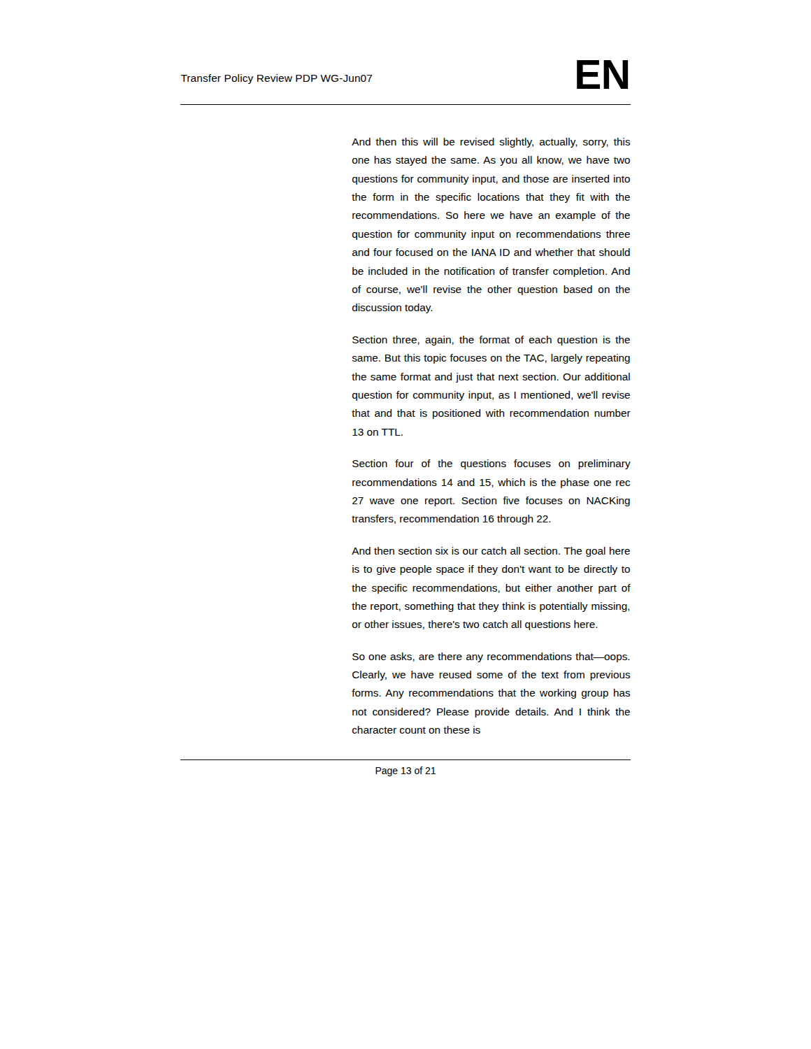Transfer Policy Review PDP WG-Jun07
EN
And then this will be revised slightly, actually, sorry, this one has stayed the same. As you all know, we have two questions for community input, and those are inserted into the form in the specific locations that they fit with the recommendations. So here we have an example of the question for community input on recommendations three and four focused on the IANA ID and whether that should be included in the notification of transfer completion. And of course, we'll revise the other question based on the discussion today.
Section three, again, the format of each question is the same. But this topic focuses on the TAC, largely repeating the same format and just that next section. Our additional question for community input, as I mentioned, we'll revise that and that is positioned with recommendation number 13 on TTL.
Section four of the questions focuses on preliminary recommendations 14 and 15, which is the phase one rec 27 wave one report. Section five focuses on NACKing transfers, recommendation 16 through 22.
And then section six is our catch all section. The goal here is to give people space if they don't want to be directly to the specific recommendations, but either another part of the report, something that they think is potentially missing, or other issues, there's two catch all questions here.
So one asks, are there any recommendations that—oops. Clearly, we have reused some of the text from previous forms. Any recommendations that the working group has not considered? Please provide details. And I think the character count on these is
Page 13 of 21